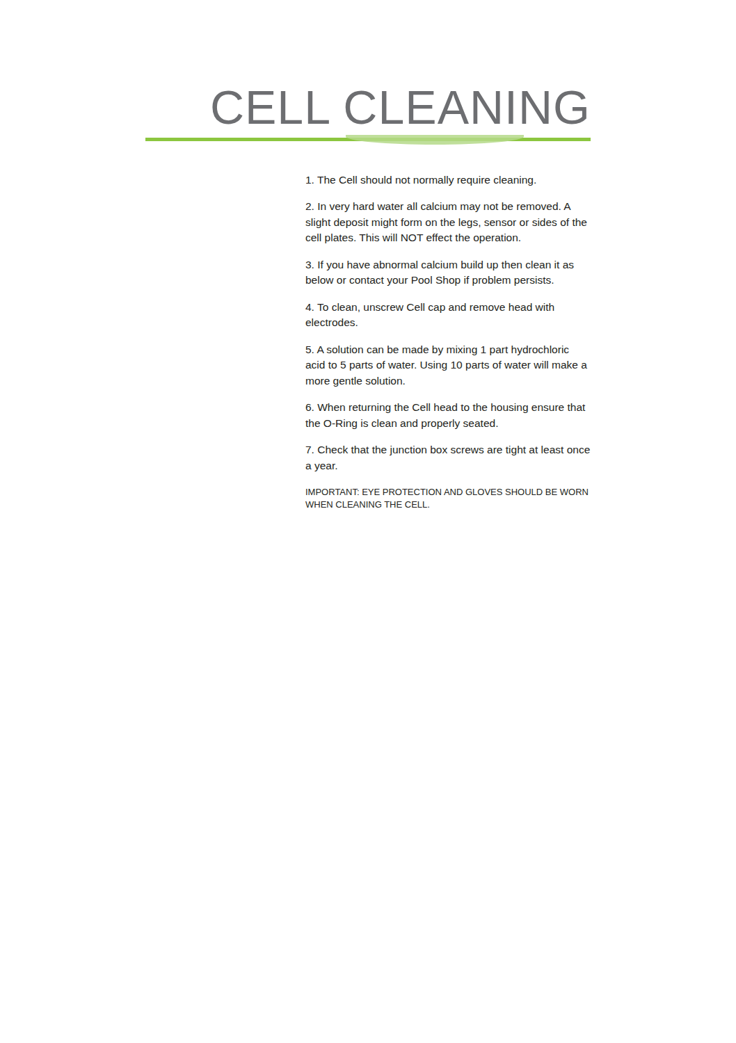CELL CLEANING
1. The Cell should not normally require cleaning.
2. In very hard water all calcium may not be removed. A slight deposit might form on the legs, sensor or sides of the cell plates. This will NOT effect the operation.
3. If you have abnormal calcium build up then clean it as below or contact your Pool Shop if problem persists.
4. To clean, unscrew Cell cap and remove head with electrodes.
5. A solution can be made by mixing 1 part hydrochloric acid to 5 parts of water. Using 10 parts of water will make a more gentle solution.
6. When returning the Cell head to the housing ensure that the O-Ring is clean and properly seated.
7. Check that the junction box screws are tight at least once a year.
IMPORTANT: EYE PROTECTION AND GLOVES SHOULD BE WORN WHEN CLEANING THE CELL.